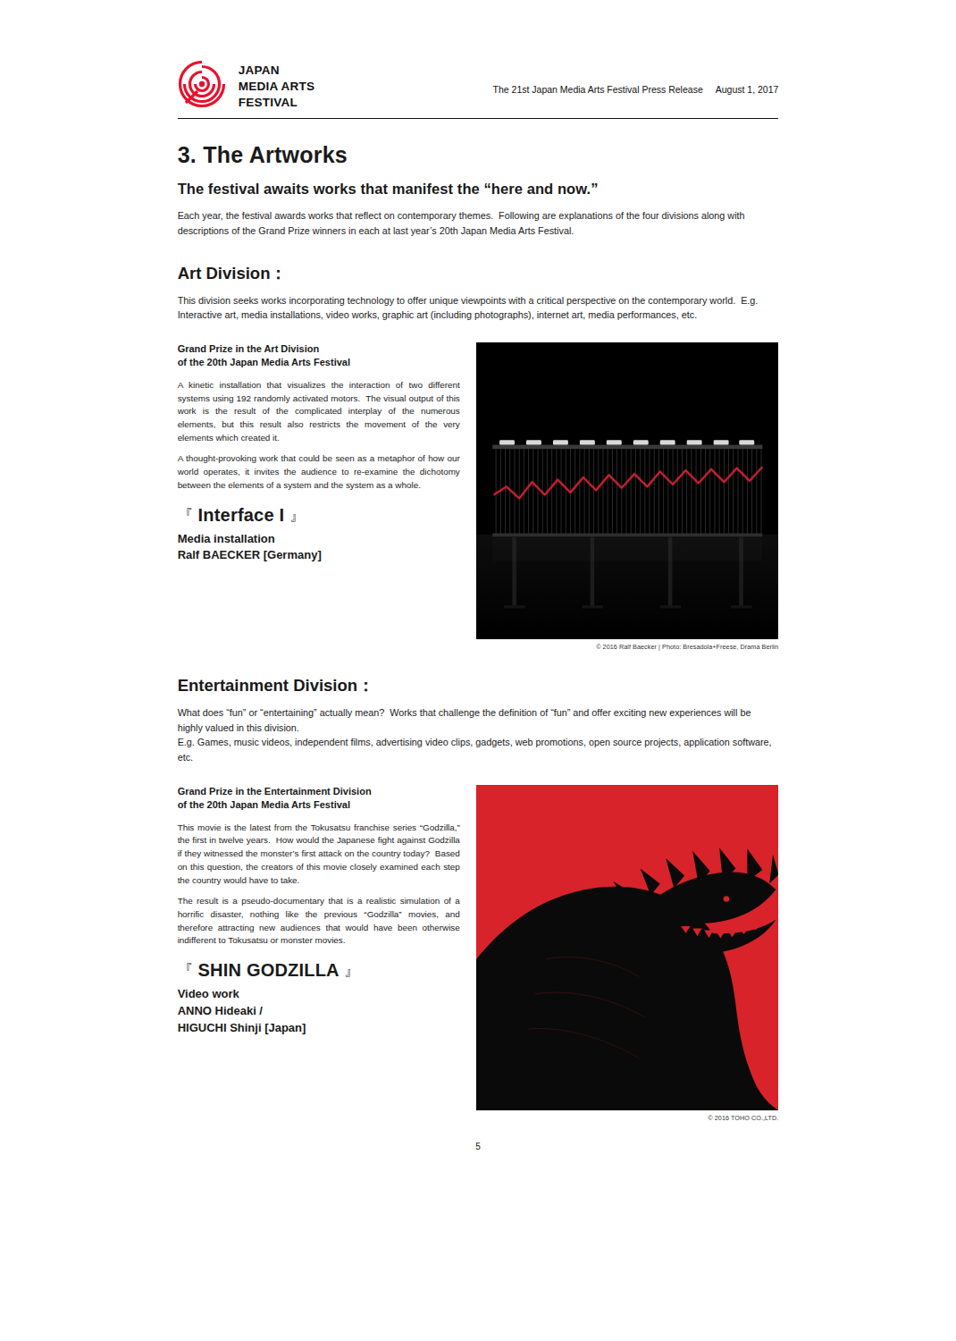JAPAN
MEDIA ARTS
FESTIVAL
The 21st Japan Media Arts Festival Press ReleaseAugust 1, 2017
3. The Artworks
The festival awaits works that manifest the “here and now.”
Each year, the festival awards works that reflect on contemporary themes. Following are explanations of the four divisions along with descriptions of the Grand Prize winners in each at last year’s 20th Japan Media Arts Festival.
Art Division：
This division seeks works incorporating technology to offer unique viewpoints with a critical perspective on the contemporary world. E.g. Interactive art, media installations, video works, graphic art (including photographs), internet art, media performances, etc.
Grand Prize in the Art Division
of the 20th Japan Media Arts Festival
A kinetic installation that visualizes the interaction of two different systems using 192 randomly activated motors. The visual output of this work is the result of the complicated interplay of the numerous elements, but this result also restricts the movement of the very elements which created it.
A thought-provoking work that could be seen as a metaphor of how our world operates, it invites the audience to re-examine the dichotomy between the elements of a system and the system as a whole.
『 Interface I 』
Media installation
Ralf BAECKER [Germany]
© 2016 Ralf Baecker | Photo: Bresadola+Freese, Drama Berlin
Entertainment Division：
What does “fun” or “entertaining” actually mean? Works that challenge the definition of “fun” and offer exciting new experiences will be highly valued in this division.
E.g. Games, music videos, independent films, advertising video clips, gadgets, web promotions, open source projects, application software, etc.
Grand Prize in the Entertainment Division
of the 20th Japan Media Arts Festival
This movie is the latest from the Tokusatsu franchise series “Godzilla,” the first in twelve years. How would the Japanese fight against Godzilla if they witnessed the monster’s first attack on the country today? Based on this question, the creators of this movie closely examined each step the country would have to take.
The result is a pseudo-documentary that is a realistic simulation of a horrific disaster, nothing like the previous “Godzilla” movies, and therefore attracting new audiences that would have been otherwise indifferent to Tokusatsu or monster movies.
『 SHIN GODZILLA 』
Video work
ANNO Hideaki /
HIGUCHI Shinji [Japan]
© 2016 TOHO CO.,LTD.
5